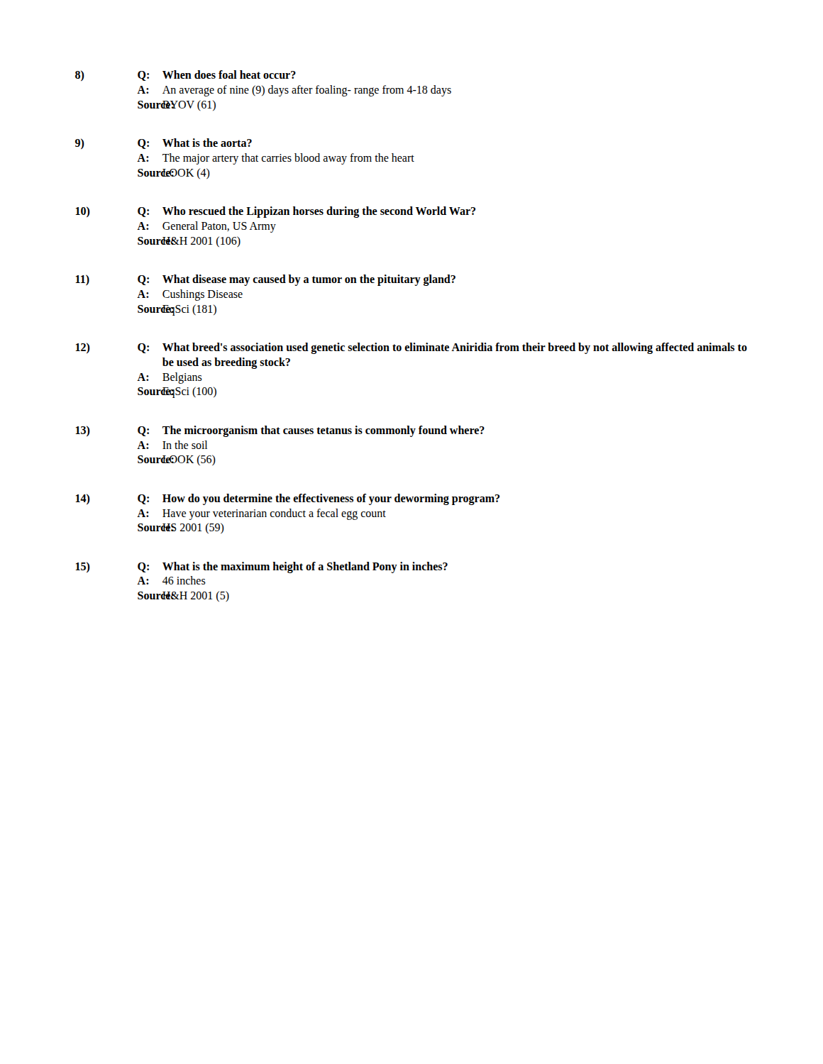8) Q: When does foal heat occur? A: An average of nine (9) days after foaling- range from 4-18 days Source: BYOV (61)
9) Q: What is the aorta? A: The major artery that carries blood away from the heart Source: LOOK (4)
10) Q: Who rescued the Lippizan horses during the second World War? A: General Paton, US Army Source: H&H 2001 (106)
11) Q: What disease may caused by a tumor on the pituitary gland? A: Cushings Disease Source: EqSci (181)
12) Q: What breed's association used genetic selection to eliminate Aniridia from their breed by not allowing affected animals to be used as breeding stock? A: Belgians Source: EqSci (100)
13) Q: The microorganism that causes tetanus is commonly found where? A: In the soil Source: LOOK (56)
14) Q: How do you determine the effectiveness of your deworming program? A: Have your veterinarian conduct a fecal egg count Source: HS 2001 (59)
15) Q: What is the maximum height of a Shetland Pony in inches? A: 46 inches Source: H&H 2001 (5)